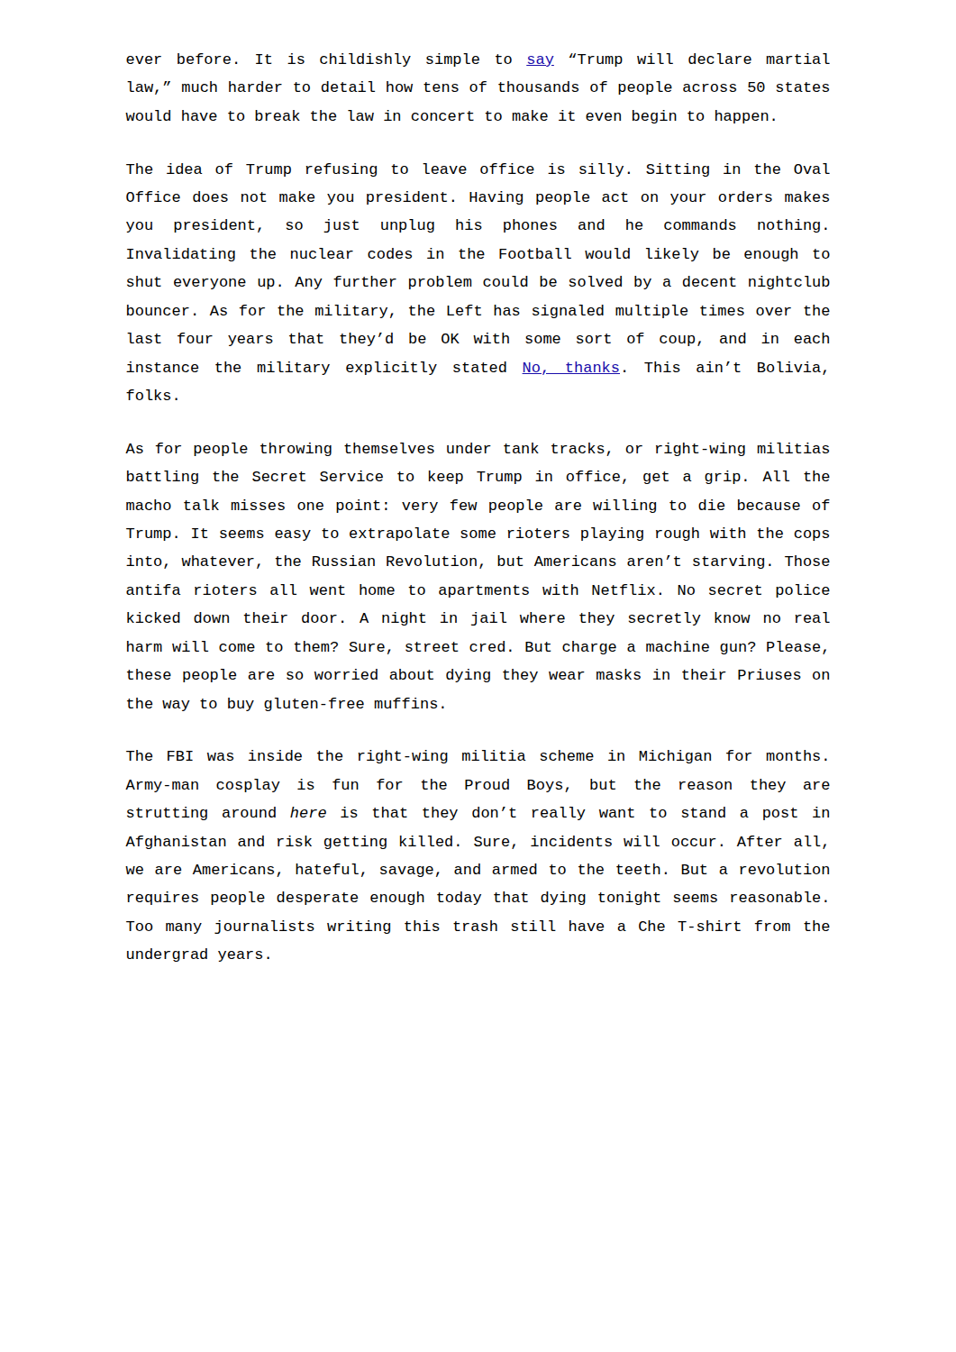ever before. It is childishly simple to say “Trump will declare martial law,” much harder to detail how tens of thousands of people across 50 states would have to break the law in concert to make it even begin to happen.
The idea of Trump refusing to leave office is silly. Sitting in the Oval Office does not make you president. Having people act on your orders makes you president, so just unplug his phones and he commands nothing. Invalidating the nuclear codes in the Football would likely be enough to shut everyone up. Any further problem could be solved by a decent nightclub bouncer. As for the military, the Left has signaled multiple times over the last four years that they’d be OK with some sort of coup, and in each instance the military explicitly stated No, thanks. This ain’t Bolivia, folks.
As for people throwing themselves under tank tracks, or right-wing militias battling the Secret Service to keep Trump in office, get a grip. All the macho talk misses one point: very few people are willing to die because of Trump. It seems easy to extrapolate some rioters playing rough with the cops into, whatever, the Russian Revolution, but Americans aren’t starving. Those antifa rioters all went home to apartments with Netflix. No secret police kicked down their door. A night in jail where they secretly know no real harm will come to them? Sure, street cred. But charge a machine gun? Please, these people are so worried about dying they wear masks in their Priuses on the way to buy gluten-free muffins.
The FBI was inside the right-wing militia scheme in Michigan for months. Army-man cosplay is fun for the Proud Boys, but the reason they are strutting around here is that they don’t really want to stand a post in Afghanistan and risk getting killed. Sure, incidents will occur. After all, we are Americans, hateful, savage, and armed to the teeth. But a revolution requires people desperate enough today that dying tonight seems reasonable. Too many journalists writing this trash still have a Che T-shirt from the undergrad years.